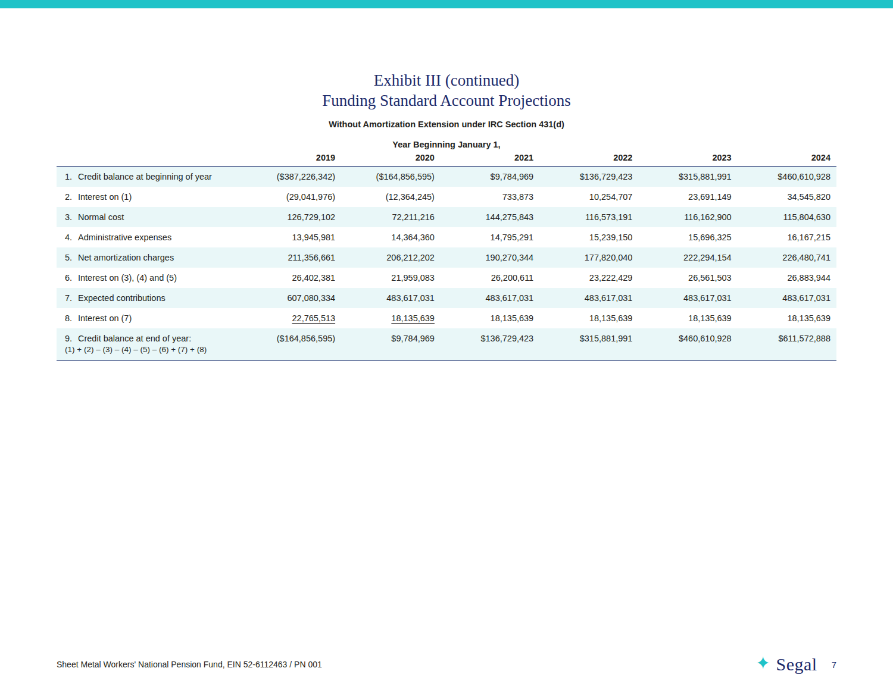Exhibit III (continued) Funding Standard Account Projections
Without Amortization Extension under IRC Section 431(d)
Year Beginning January 1,
| | 2019 | 2020 | 2021 | 2022 | 2023 | 2024 |
| --- | --- | --- | --- | --- | --- | --- |
| 1. Credit balance at beginning of year | ($387,226,342) | ($164,856,595) | $9,784,969 | $136,729,423 | $315,881,991 | $460,610,928 |
| 2. Interest on (1) | (29,041,976) | (12,364,245) | 733,873 | 10,254,707 | 23,691,149 | 34,545,820 |
| 3. Normal cost | 126,729,102 | 72,211,216 | 144,275,843 | 116,573,191 | 116,162,900 | 115,804,630 |
| 4. Administrative expenses | 13,945,981 | 14,364,360 | 14,795,291 | 15,239,150 | 15,696,325 | 16,167,215 |
| 5. Net amortization charges | 211,356,661 | 206,212,202 | 190,270,344 | 177,820,040 | 222,294,154 | 226,480,741 |
| 6. Interest on (3), (4) and (5) | 26,402,381 | 21,959,083 | 26,200,611 | 23,222,429 | 26,561,503 | 26,883,944 |
| 7. Expected contributions | 607,080,334 | 483,617,031 | 483,617,031 | 483,617,031 | 483,617,031 | 483,617,031 |
| 8. Interest on (7) | 22,765,513 | 18,135,639 | 18,135,639 | 18,135,639 | 18,135,639 | 18,135,639 |
| 9. Credit balance at end of year: (1) + (2) – (3) – (4) – (5) – (6) + (7) + (8) | ($164,856,595) | $9,784,969 | $136,729,423 | $315,881,991 | $460,610,928 | $611,572,888 |
Sheet Metal Workers' National Pension Fund, EIN 52-6112463 / PN 001
✦ Segal 7